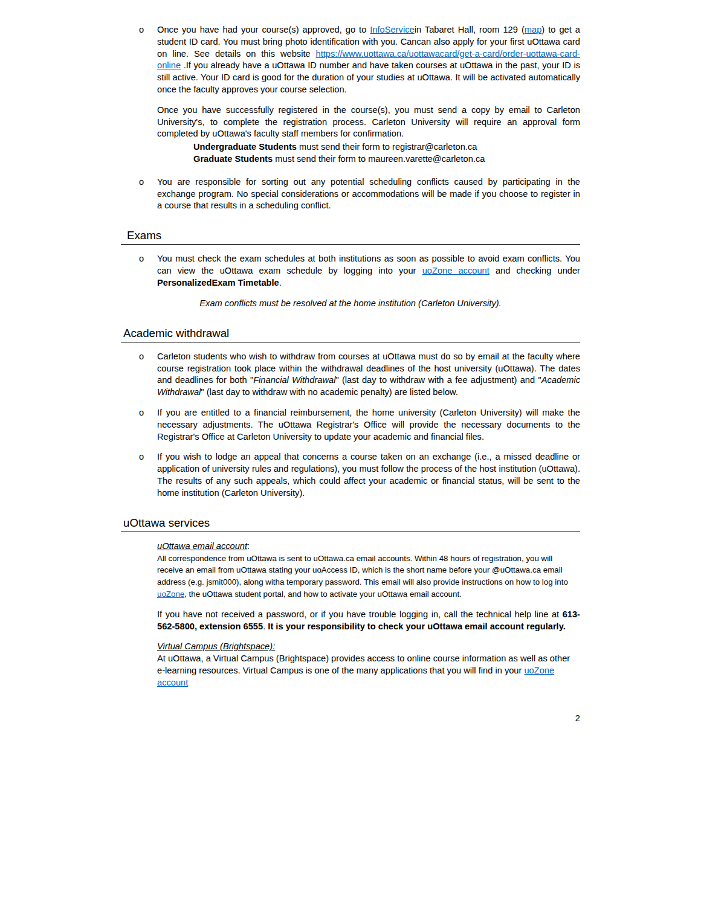Once you have had your course(s) approved, go to InfoServicein Tabaret Hall, room 129 (map) to get a student ID card. You must bring photo identification with you. Cancan also apply for your first uOttawa card on line. See details on this website https://www.uottawa.ca/uottawacard/get-a-card/order-uottawa-card-online .If you already have a uOttawa ID number and have taken courses at uOttawa in the past, your ID is still active. Your ID card is good for the duration of your studies at uOttawa. It will be activated automatically once the faculty approves your course selection.
Once you have successfully registered in the course(s), you must send a copy by email to Carleton University's, to complete the registration process. Carleton University will require an approval form completed by uOttawa's faculty staff members for confirmation.
Undergraduate Students must send their form to registrar@carleton.ca
Graduate Students must send their form to maureen.varette@carleton.ca
You are responsible for sorting out any potential scheduling conflicts caused by participating in the exchange program. No special considerations or accommodations will be made if you choose to register in a course that results in a scheduling conflict.
Exams
You must check the exam schedules at both institutions as soon as possible to avoid exam conflicts. You can view the uOttawa exam schedule by logging into your uoZone account and checking under PersonalizedExam Timetable.
Exam conflicts must be resolved at the home institution (Carleton University).
Academic withdrawal
Carleton students who wish to withdraw from courses at uOttawa must do so by email at the faculty where course registration took place within the withdrawal deadlines of the host university (uOttawa). The dates and deadlines for both "Financial Withdrawal" (last day to withdraw with a fee adjustment) and "Academic Withdrawal" (last day to withdraw with no academic penalty) are listed below.
If you are entitled to a financial reimbursement, the home university (Carleton University) will make the necessary adjustments. The uOttawa Registrar's Office will provide the necessary documents to the Registrar's Office at Carleton University to update your academic and financial files.
If you wish to lodge an appeal that concerns a course taken on an exchange (i.e., a missed deadline or application of university rules and regulations), you must follow the process of the host institution (uOttawa). The results of any such appeals, which could affect your academic or financial status, will be sent to the home institution (Carleton University).
uOttawa services
uOttawa email account:
All correspondence from uOttawa is sent to uOttawa.ca email accounts. Within 48 hours of registration, you will receive an email from uOttawa stating your uoAccess ID, which is the short name before your @uOttawa.ca email address (e.g. jsmit000), along witha temporary password. This email will also provide instructions on how to log into uoZone, the uOttawa student portal, and how to activate your uOttawa email account.
If you have not received a password, or if you have trouble logging in, call the technical help line at 613-562-5800, extension 6555. It is your responsibility to check your uOttawa email account regularly.
Virtual Campus (Brightspace):
At uOttawa, a Virtual Campus (Brightspace) provides access to online course information as well as other e-learning resources. Virtual Campus is one of the many applications that you will find in your uoZone account
2